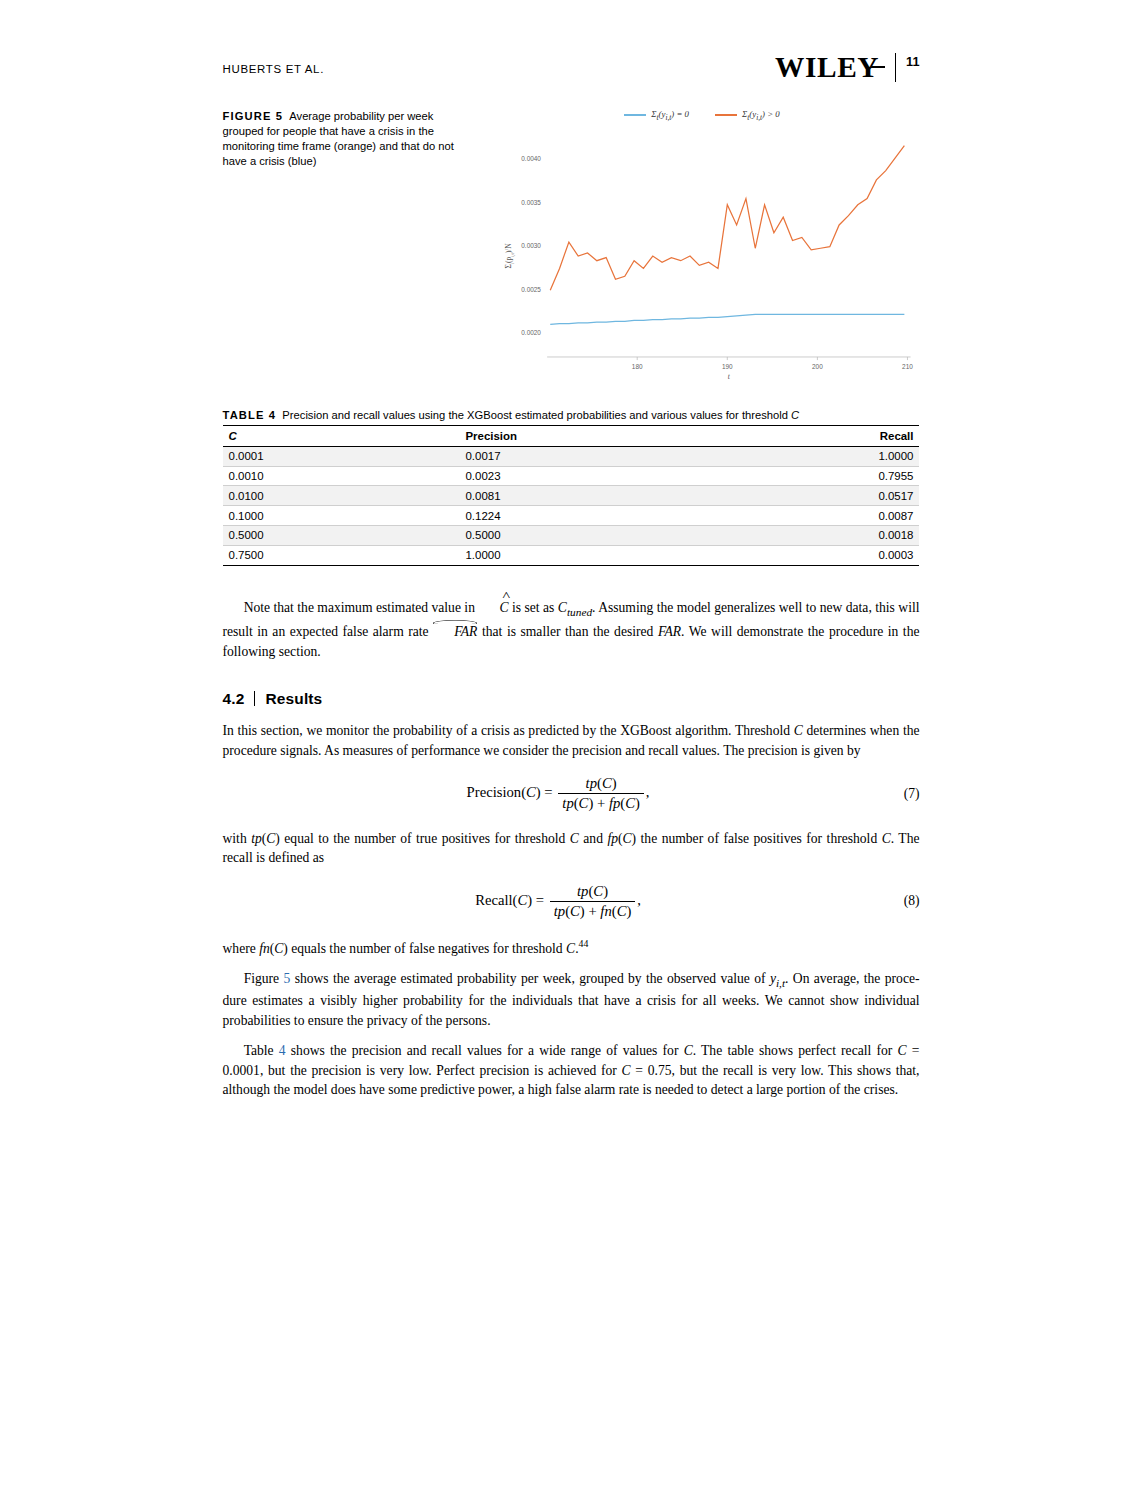HUBERTS ET AL.
WILEY
11
FIGURE 5 Average probability per week grouped for people that have a crisis in the monitoring time frame (orange) and that do not have a crisis (blue)
Σt(yi,t) = 0
Σt(yi,t) > 0
0.0040 0.0035 0.0030 0.0025 0.0020 Σi(pi,t)/N 180 190 200 210 t
TABLE 4 Precision and recall values using the XGBoost estimated probabilities and various values for threshold C
| C | Precision | Recall |
| --- | --- | --- |
| 0.0001 | 0.0017 | 1.0000 |
| 0.0010 | 0.0023 | 0.7955 |
| 0.0100 | 0.0081 | 0.0517 |
| 0.1000 | 0.1224 | 0.0087 |
| 0.5000 | 0.5000 | 0.0018 |
| 0.7500 | 1.0000 | 0.0003 |
Note that the maximum estimated value in C is set as Ctuned. Assuming the model generalizes well to new data, this will result in an expected false alarm rate FAR that is smaller than the desired FAR. We will demonstrate the procedure in the following section.
4.2 Results
In this section, we monitor the probability of a crisis as predicted by the XGBoost algorithm. Threshold C determines when the procedure signals. As measures of performance we consider the precision and recall values. The precision is given by
Precision(C) = tp(C) tp(C) + fp(C) ,
(7)
with tp(C) equal to the number of true positives for threshold C and fp(C) the number of false positives for threshold C. The recall is defined as
Recall(C) = tp(C) tp(C) + fn(C) ,
(8)
where fn(C) equals the number of false negatives for threshold C.44
Figure 5 shows the average estimated probability per week, grouped by the observed value of yi,t. On average, the proce- dure estimates a visibly higher probability for the individuals that have a crisis for all weeks. We cannot show individual probabilities to ensure the privacy of the persons.
Table 4 shows the precision and recall values for a wide range of values for C. The table shows perfect recall for C = 0.0001, but the precision is very low. Perfect precision is achieved for C = 0.75, but the recall is very low. This shows that, although the model does have some predictive power, a high false alarm rate is needed to detect a large portion of the crises.